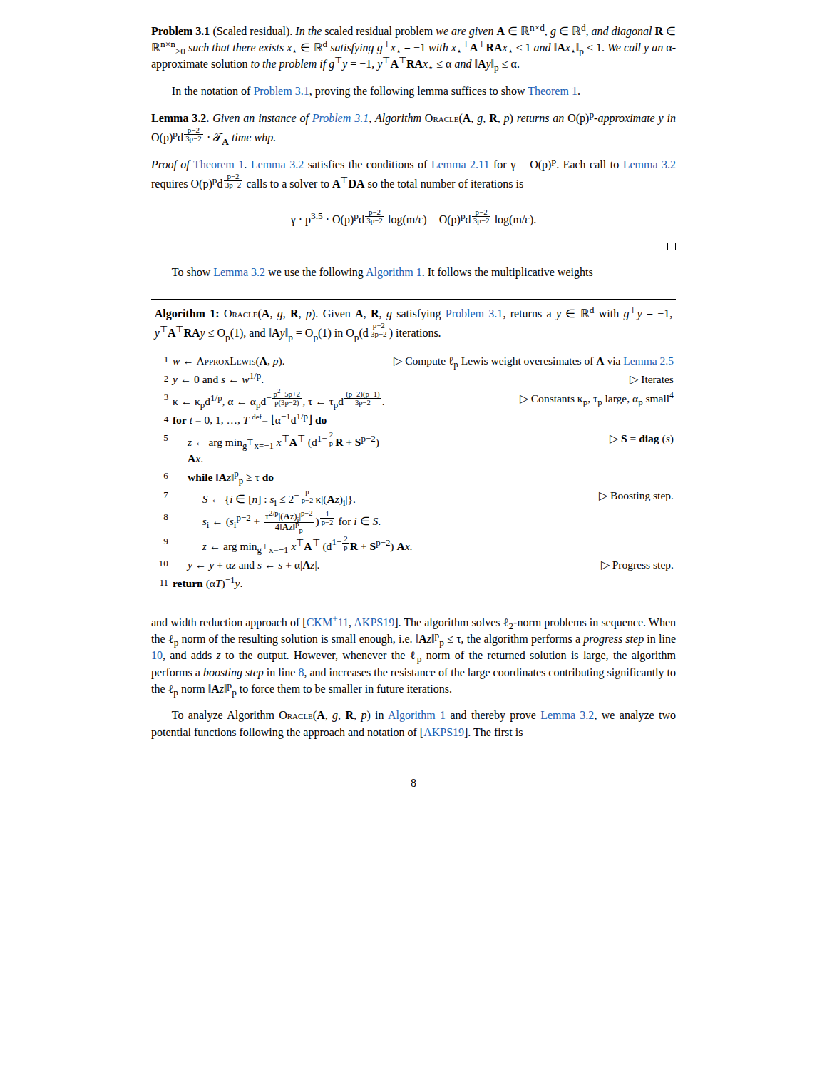Problem 3.1 (Scaled residual). In the scaled residual problem we are given A ∈ ℝn×d, g ∈ ℝd, and diagonal R ∈ ℝn×n≥0 such that there exists x⋆ ∈ ℝd satisfying g⊤x⋆ = −1 with x⋆⊤A⊤RA x⋆ ≤ 1 and ‖Ax⋆‖p ≤ 1. We call y an α-approximate solution to the problem if g⊤y = −1, y⊤A⊤RA x⋆ ≤ α and ‖Ay‖p ≤ α.
In the notation of Problem 3.1, proving the following lemma suffices to show Theorem 1.
Lemma 3.2. Given an instance of Problem 3.1, Algorithm Oracle(A, g, R, p) returns an O(p)p-approximate y in O(p)pdp−23p−2 · 𝒯A time whp.
Proof of Theorem 1. Lemma 3.2 satisfies the conditions of Lemma 2.11 for γ = O(p)p. Each call to Lemma 3.2 requires O(p)pdp−23p−2 calls to a solver to A⊤DA so the total number of iterations is
γ · p3.5 · O(p)pdp−23p−2 log(m/ε) = O(p)pdp−23p−2 log(m/ε).
To show Lemma 3.2 we use the following Algorithm 1. It follows the multiplicative weights
Algorithm 1: Oracle(A, g, R, p). Given A, R, g satisfying Problem 3.1, returns a y ∈ ℝd with g⊤y = −1, y⊤A⊤RA y ≤ Op(1), and ‖Ay‖p = Op(1) in Op(dp−23p−2) iterations.
| 1 | w ← ApproxLewis ( A , p ). | ▷ Compute ℓ p Lewis weight overesimates of A via Lemma 2.5 |
| 2 | y ← 0 and s ← w 1/p . | ▷ Iterates |
| 3 | κ ← κ p d 1/p , α ← α p d − p 2 −5p+2 p(3p−2) , τ ← τ p d (p−2)(p−1) 3p−2 . | ▷ Constants κ p , τ p large, α p small 4 |
| 4 | for t = 0, 1, …, T def = ⌊α −1 d 1/p ⌋ do |
| 5 | | z ← arg min g ⊤ x=−1 x ⊤ A ⊤ (d 1− 2 p R + S p−2 ) A x . | ▷ S = diag ( s ) |
| 6 | | while ‖ A z ‖ p p ≥ τ do |
| 7 | | | S ← { i ∈ [ n ] : s i ≤ 2 − p p−2 κ/( A z ) i /}. | ▷ Boosting step. |
| 8 | | | s i ← ( s i p−2 + τ 2/p /( A z) i / p−2 4‖ A z‖ p p ) 1 p−2 for i ∈ S . |
| 9 | | | z ← arg min g ⊤ x=−1 x ⊤ A ⊤ (d 1− 2 p R + S p−2 ) A x . |
| 10 | | y ← y + α z and s ← s + α/ A z /. | ▷ Progress step. |
| 11 | return (α T ) −1 y . |
and width reduction approach of [CKM+11, AKPS19]. The algorithm solves ℓ2-norm problems in sequence. When the ℓp norm of the resulting solution is small enough, i.e. ‖Az‖pp ≤ τ, the algorithm performs a progress step in line 10, and adds z to the output. However, whenever the ℓp norm of the returned solution is large, the algorithm performs a boosting step in line 8, and increases the resistance of the large coordinates contributing significantly to the ℓp norm ‖Az‖pp to force them to be smaller in future iterations.
To analyze Algorithm Oracle(A, g, R, p) in Algorithm 1 and thereby prove Lemma 3.2, we analyze two potential functions following the approach and notation of [AKPS19]. The first is
8